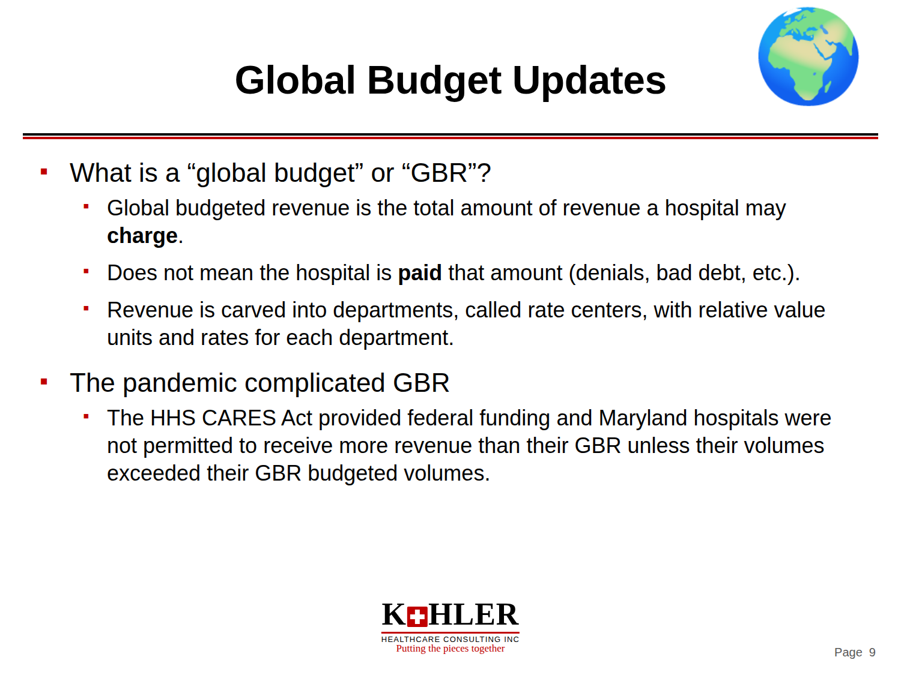🌍
Global Budget Updates
What is a “global budget” or “GBR”?
Global budgeted revenue is the total amount of revenue a hospital may charge.
Does not mean the hospital is paid that amount (denials, bad debt, etc.).
Revenue is carved into departments, called rate centers, with relative value units and rates for each department.
The pandemic complicated GBR
The HHS CARES Act provided federal funding and Maryland hospitals were not permitted to receive more revenue than their GBR unless their volumes exceeded their GBR budgeted volumes.
K HLER
HEALTHCARE CONSULTING INC
Putting the pieces together
Page 9